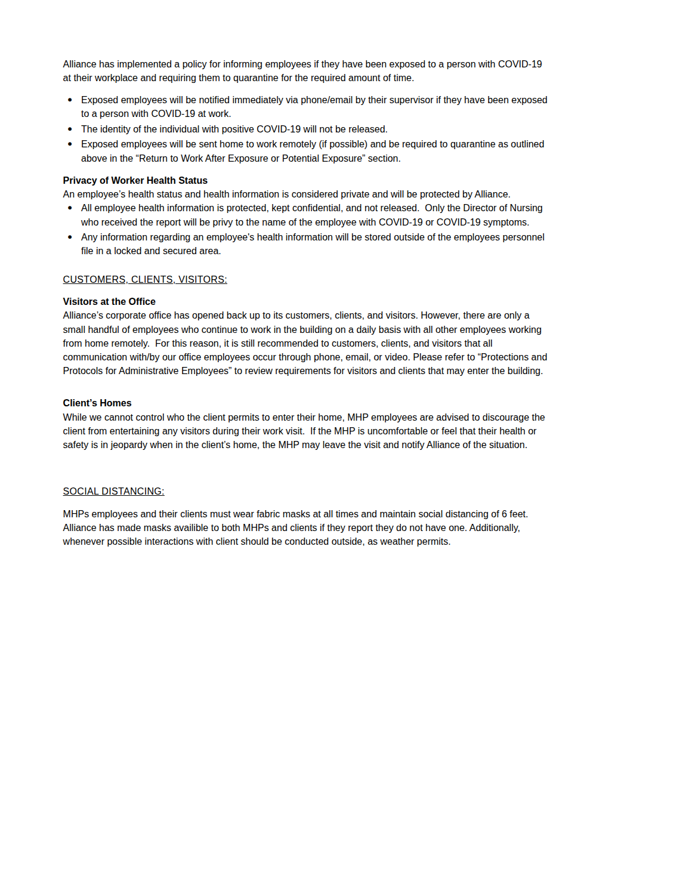Alliance has implemented a policy for informing employees if they have been exposed to a person with COVID-19 at their workplace and requiring them to quarantine for the required amount of time.
Exposed employees will be notified immediately via phone/email by their supervisor if they have been exposed to a person with COVID-19 at work.
The identity of the individual with positive COVID-19 will not be released.
Exposed employees will be sent home to work remotely (if possible) and be required to quarantine as outlined above in the “Return to Work After Exposure or Potential Exposure” section.
Privacy of Worker Health Status
An employee’s health status and health information is considered private and will be protected by Alliance.
All employee health information is protected, kept confidential, and not released. Only the Director of Nursing who received the report will be privy to the name of the employee with COVID-19 or COVID-19 symptoms.
Any information regarding an employee's health information will be stored outside of the employees personnel file in a locked and secured area.
CUSTOMERS, CLIENTS, VISITORS:
Visitors at the Office
Alliance’s corporate office has opened back up to its customers, clients, and visitors. However, there are only a small handful of employees who continue to work in the building on a daily basis with all other employees working from home remotely. For this reason, it is still recommended to customers, clients, and visitors that all communication with/by our office employees occur through phone, email, or video. Please refer to “Protections and Protocols for Administrative Employees” to review requirements for visitors and clients that may enter the building.
Client’s Homes
While we cannot control who the client permits to enter their home, MHP employees are advised to discourage the client from entertaining any visitors during their work visit. If the MHP is uncomfortable or feel that their health or safety is in jeopardy when in the client’s home, the MHP may leave the visit and notify Alliance of the situation.
SOCIAL DISTANCING:
MHPs employees and their clients must wear fabric masks at all times and maintain social distancing of 6 feet. Alliance has made masks availible to both MHPs and clients if they report they do not have one. Additionally, whenever possible interactions with client should be conducted outside, as weather permits.